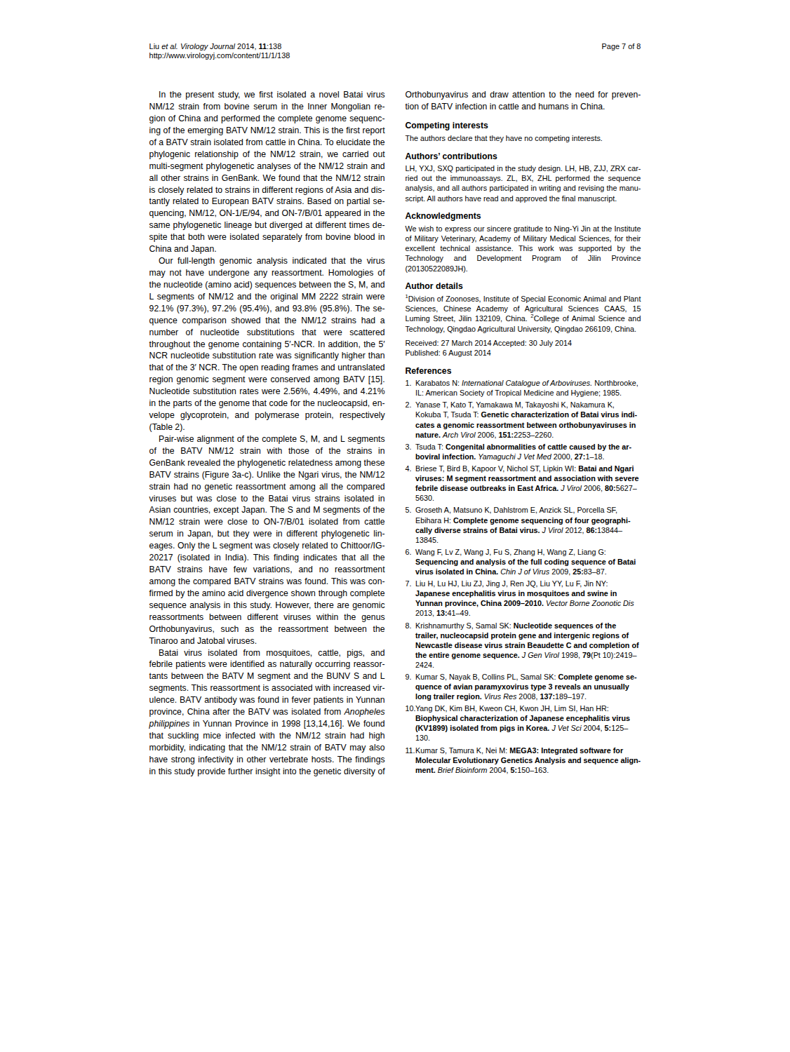Liu et al. Virology Journal 2014, 11:138
http://www.virologyj.com/content/11/1/138
Page 7 of 8
In the present study, we first isolated a novel Batai virus NM/12 strain from bovine serum in the Inner Mongolian region of China and performed the complete genome sequencing of the emerging BATV NM/12 strain. This is the first report of a BATV strain isolated from cattle in China. To elucidate the phylogenic relationship of the NM/12 strain, we carried out multi-segment phylogenetic analyses of the NM/12 strain and all other strains in GenBank. We found that the NM/12 strain is closely related to strains in different regions of Asia and distantly related to European BATV strains. Based on partial sequencing, NM/12, ON-1/E/94, and ON-7/B/01 appeared in the same phylogenetic lineage but diverged at different times despite that both were isolated separately from bovine blood in China and Japan.
Our full-length genomic analysis indicated that the virus may not have undergone any reassortment. Homologies of the nucleotide (amino acid) sequences between the S, M, and L segments of NM/12 and the original MM 2222 strain were 92.1% (97.3%), 97.2% (95.4%), and 93.8% (95.8%). The sequence comparison showed that the NM/12 strains had a number of nucleotide substitutions that were scattered throughout the genome containing 5′-NCR. In addition, the 5′ NCR nucleotide substitution rate was significantly higher than that of the 3′ NCR. The open reading frames and untranslated region genomic segment were conserved among BATV [15]. Nucleotide substitution rates were 2.56%, 4.49%, and 4.21% in the parts of the genome that code for the nucleocapsid, envelope glycoprotein, and polymerase protein, respectively (Table 2).
Pair-wise alignment of the complete S, M, and L segments of the BATV NM/12 strain with those of the strains in GenBank revealed the phylogenetic relatedness among these BATV strains (Figure 3a-c). Unlike the Ngari virus, the NM/12 strain had no genetic reassortment among all the compared viruses but was close to the Batai virus strains isolated in Asian countries, except Japan. The S and M segments of the NM/12 strain were close to ON-7/B/01 isolated from cattle serum in Japan, but they were in different phylogenetic lineages. Only the L segment was closely related to Chittoor/IG-20217 (isolated in India). This finding indicates that all the BATV strains have few variations, and no reassortment among the compared BATV strains was found. This was confirmed by the amino acid divergence shown through complete sequence analysis in this study. However, there are genomic reassortments between different viruses within the genus Orthobunyavirus, such as the reassortment between the Tinaroo and Jatobal viruses.
Batai virus isolated from mosquitoes, cattle, pigs, and febrile patients were identified as naturally occurring reassortants between the BATV M segment and the BUNV S and L segments. This reassortment is associated with increased virulence. BATV antibody was found in fever patients in Yunnan province, China after the BATV was isolated from Anopheles philippines in Yunnan Province in 1998 [13,14,16]. We found that suckling mice infected with the NM/12 strain had high morbidity, indicating that the NM/12 strain of BATV may also have strong infectivity in other vertebrate hosts. The findings in this study provide further insight into the genetic diversity of Orthobunyavirus and draw attention to the need for prevention of BATV infection in cattle and humans in China.
Competing interests
The authors declare that they have no competing interests.
Authors’ contributions
LH, YXJ, SXQ participated in the study design. LH, HB, ZJJ, ZRX carried out the immunoassays. ZL, BX, ZHL performed the sequence analysis, and all authors participated in writing and revising the manuscript. All authors have read and approved the final manuscript.
Acknowledgments
We wish to express our sincere gratitude to Ning-Yi Jin at the Institute of Military Veterinary, Academy of Military Medical Sciences, for their excellent technical assistance. This work was supported by the Technology and Development Program of Jilin Province (20130522089JH).
Author details
1Division of Zoonoses, Institute of Special Economic Animal and Plant Sciences, Chinese Academy of Agricultural Sciences CAAS, 15 Luming Street, Jilin 132109, China. 2College of Animal Science and Technology, Qingdao Agricultural University, Qingdao 266109, China.
Received: 27 March 2014 Accepted: 30 July 2014
Published: 6 August 2014
References
Karabatos N: International Catalogue of Arboviruses. Northbrooke, IL: American Society of Tropical Medicine and Hygiene; 1985.
Yanase T, Kato T, Yamakawa M, Takayoshi K, Nakamura K, Kokuba T, Tsuda T: Genetic characterization of Batai virus indicates a genomic reassortment between orthobunyaviruses in nature. Arch Virol 2006, 151: 2253–2260.
Tsuda T: Congenital abnormalities of cattle caused by the arboviral infection. Yamaguchi J Vet Med 2000, 27: 1–18.
Briese T, Bird B, Kapoor V, Nichol ST, Lipkin WI: Batai and Ngari viruses: M segment reassortment and association with severe febrile disease outbreaks in East Africa. J Virol 2006, 80: 5627–5630.
Groseth A, Matsuno K, Dahlstrom E, Anzick SL, Porcella SF, Ebihara H: Complete genome sequencing of four geographically diverse strains of Batai virus. J Virol 2012, 86: 13844–13845.
Wang F, Lv Z, Wang J, Fu S, Zhang H, Wang Z, Liang G: Sequencing and analysis of the full coding sequence of Batai virus isolated in China. Chin J of Virus 2009, 25: 83–87.
Liu H, Lu HJ, Liu ZJ, Jing J, Ren JQ, Liu YY, Lu F, Jin NY: Japanese encephalitis virus in mosquitoes and swine in Yunnan province, China 2009–2010. Vector Borne Zoonotic Dis 2013, 13: 41–49.
Krishnamurthy S, Samal SK: Nucleotide sequences of the trailer, nucleocapsid protein gene and intergenic regions of Newcastle disease virus strain Beaudette C and completion of the entire genome sequence. J Gen Virol 1998, 79(Pt 10):2419–2424.
Kumar S, Nayak B, Collins PL, Samal SK: Complete genome sequence of avian paramyxovirus type 3 reveals an unusually long trailer region. Virus Res 2008, 137: 189–197.
Yang DK, Kim BH, Kweon CH, Kwon JH, Lim SI, Han HR: Biophysical characterization of Japanese encephalitis virus (KV1899) isolated from pigs in Korea. J Vet Sci 2004, 5: 125–130.
Kumar S, Tamura K, Nei M: MEGA3: Integrated software for Molecular Evolutionary Genetics Analysis and sequence alignment. Brief Bioinform 2004, 5: 150–163.